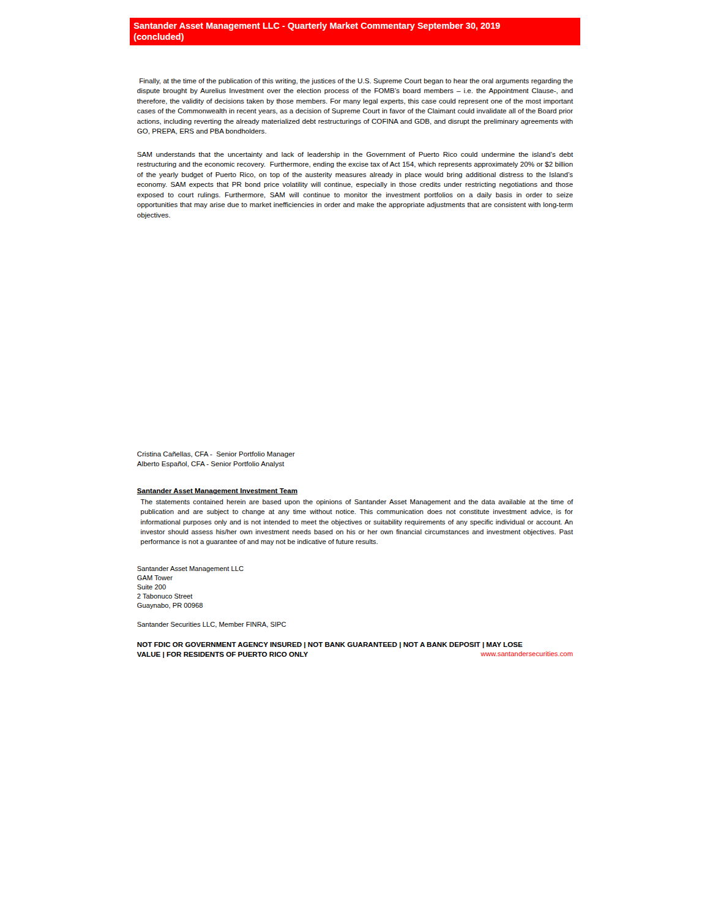Santander Asset Management LLC - Quarterly Market Commentary September 30, 2019
(concluded)
Finally, at the time of the publication of this writing, the justices of the U.S. Supreme Court began to hear the oral arguments regarding the dispute brought by Aurelius Investment over the election process of the FOMB’s board members – i.e. the Appointment Clause-, and therefore, the validity of decisions taken by those members. For many legal experts, this case could represent one of the most important cases of the Commonwealth in recent years, as a decision of Supreme Court in favor of the Claimant could invalidate all of the Board prior actions, including reverting the already materialized debt restructurings of COFINA and GDB, and disrupt the preliminary agreements with GO, PREPA, ERS and PBA bondholders.
SAM understands that the uncertainty and lack of leadership in the Government of Puerto Rico could undermine the island’s debt restructuring and the economic recovery. Furthermore, ending the excise tax of Act 154, which represents approximately 20% or $2 billion of the yearly budget of Puerto Rico, on top of the austerity measures already in place would bring additional distress to the Island’s economy. SAM expects that PR bond price volatility will continue, especially in those credits under restricting negotiations and those exposed to court rulings. Furthermore, SAM will continue to monitor the investment portfolios on a daily basis in order to seize opportunities that may arise due to market inefficiencies in order and make the appropriate adjustments that are consistent with long-term objectives.
Cristina Cañellas, CFA - Senior Portfolio Manager
Alberto Español, CFA - Senior Portfolio Analyst
Santander Asset Management Investment Team
The statements contained herein are based upon the opinions of Santander Asset Management and the data available at the time of publication and are subject to change at any time without notice. This communication does not constitute investment advice, is for informational purposes only and is not intended to meet the objectives or suitability requirements of any specific individual or account. An investor should assess his/her own investment needs based on his or her own financial circumstances and investment objectives. Past performance is not a guarantee of and may not be indicative of future results.
Santander Asset Management LLC
GAM Tower
Suite 200
2 Tabonuco Street
Guaynabo, PR 00968
Santander Securities LLC, Member FINRA, SIPC
NOT FDIC OR GOVERNMENT AGENCY INSURED | NOT BANK GUARANTEED | NOT A BANK DEPOSIT | MAY LOSE
VALUE | FOR RESIDENTS OF PUERTO RICO ONLY www.santandersecurities.com